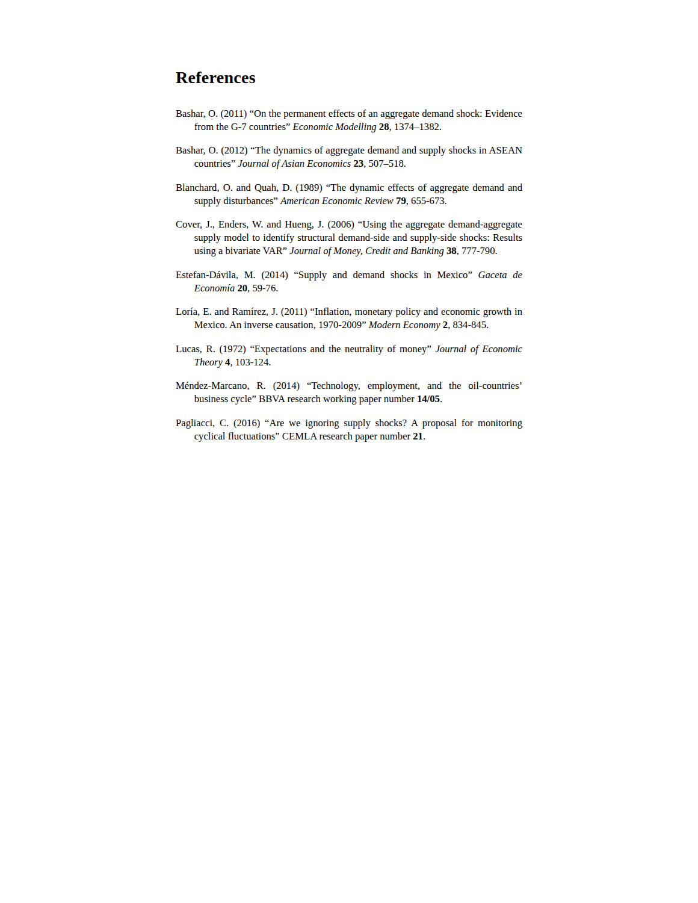References
Bashar, O. (2011) “On the permanent effects of an aggregate demand shock: Evidence from the G-7 countries” Economic Modelling 28, 1374–1382.
Bashar, O. (2012) “The dynamics of aggregate demand and supply shocks in ASEAN countries” Journal of Asian Economics 23, 507–518.
Blanchard, O. and Quah, D. (1989) “The dynamic effects of aggregate demand and supply disturbances” American Economic Review 79, 655-673.
Cover, J., Enders, W. and Hueng, J. (2006) “Using the aggregate demand-aggregate supply model to identify structural demand-side and supply-side shocks: Results using a bivariate VAR” Journal of Money, Credit and Banking 38, 777-790.
Estefan-Dávila, M. (2014) “Supply and demand shocks in Mexico” Gaceta de Economía 20, 59-76.
Loría, E. and Ramírez, J. (2011) “Inflation, monetary policy and economic growth in Mexico. An inverse causation, 1970-2009” Modern Economy 2, 834-845.
Lucas, R. (1972) “Expectations and the neutrality of money” Journal of Economic Theory 4, 103-124.
Méndez-Marcano, R. (2014) “Technology, employment, and the oil-countries’ business cycle” BBVA research working paper number 14/05.
Pagliacci, C. (2016) “Are we ignoring supply shocks? A proposal for monitoring cyclical fluctuations” CEMLA research paper number 21.